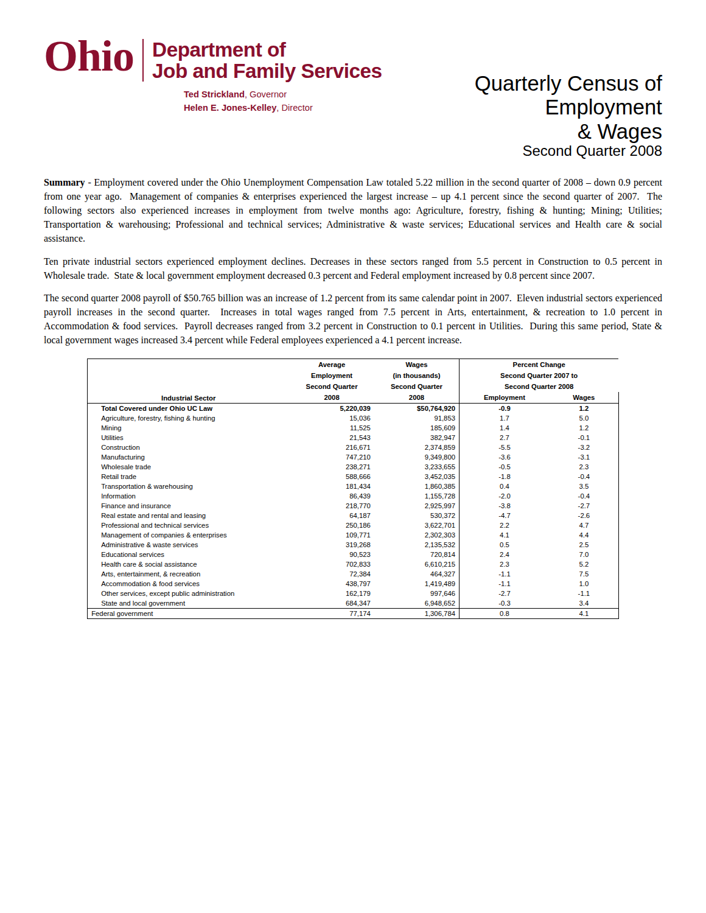Ohio
Department of
Job and Family Services
Quarterly Census of
Employment
& Wages
Ted Strickland, Governor
Helen E. Jones-Kelley, Director
Second Quarter 2008
Summary - Employment covered under the Ohio Unemployment Compensation Law totaled 5.22 million in the second quarter of 2008 – down 0.9 percent from one year ago. Management of companies & enterprises experienced the largest increase – up 4.1 percent since the second quarter of 2007. The following sectors also experienced increases in employment from twelve months ago: Agriculture, forestry, fishing & hunting; Mining; Utilities; Transportation & warehousing; Professional and technical services; Administrative & waste services; Educational services and Health care & social assistance.
Ten private industrial sectors experienced employment declines. Decreases in these sectors ranged from 5.5 percent in Construction to 0.5 percent in Wholesale trade. State & local government employment decreased 0.3 percent and Federal employment increased by 0.8 percent since 2007.
The second quarter 2008 payroll of $50.765 billion was an increase of 1.2 percent from its same calendar point in 2007. Eleven industrial sectors experienced payroll increases in the second quarter. Increases in total wages ranged from 7.5 percent in Arts, entertainment, & recreation to 1.0 percent in Accommodation & food services. Payroll decreases ranged from 3.2 percent in Construction to 0.1 percent in Utilities. During this same period, State & local government wages increased 3.4 percent while Federal employees experienced a 4.1 percent increase.
| | Average | Wages | Percent Change |
| --- | --- | --- | --- |
| | Employment | (in thousands) | Second Quarter 2007 to |
| | Second Quarter | Second Quarter | Second Quarter 2008 |
| Industrial Sector | 2008 | 2008 | Employment | Wages |
| Total Covered under Ohio UC Law | 5,220,039 | $50,764,920 | -0.9 | 1.2 |
| Agriculture, forestry, fishing & hunting | 15,036 | 91,853 | 1.7 | 5.0 |
| Mining | 11,525 | 185,609 | 1.4 | 1.2 |
| Utilities | 21,543 | 382,947 | 2.7 | -0.1 |
| Construction | 216,671 | 2,374,859 | -5.5 | -3.2 |
| Manufacturing | 747,210 | 9,349,800 | -3.6 | -3.1 |
| Wholesale trade | 238,271 | 3,233,655 | -0.5 | 2.3 |
| Retail trade | 588,666 | 3,452,035 | -1.8 | -0.4 |
| Transportation & warehousing | 181,434 | 1,860,385 | 0.4 | 3.5 |
| Information | 86,439 | 1,155,728 | -2.0 | -0.4 |
| Finance and insurance | 218,770 | 2,925,997 | -3.8 | -2.7 |
| Real estate and rental and leasing | 64,187 | 530,372 | -4.7 | -2.6 |
| Professional and technical services | 250,186 | 3,622,701 | 2.2 | 4.7 |
| Management of companies & enterprises | 109,771 | 2,302,303 | 4.1 | 4.4 |
| Administrative & waste services | 319,268 | 2,135,532 | 0.5 | 2.5 |
| Educational services | 90,523 | 720,814 | 2.4 | 7.0 |
| Health care & social assistance | 702,833 | 6,610,215 | 2.3 | 5.2 |
| Arts, entertainment, & recreation | 72,384 | 464,327 | -1.1 | 7.5 |
| Accommodation & food services | 438,797 | 1,419,489 | -1.1 | 1.0 |
| Other services, except public administration | 162,179 | 997,646 | -2.7 | -1.1 |
| State and local government | 684,347 | 6,948,652 | -0.3 | 3.4 |
| Federal government | 77,174 | 1,306,784 | 0.8 | 4.1 |